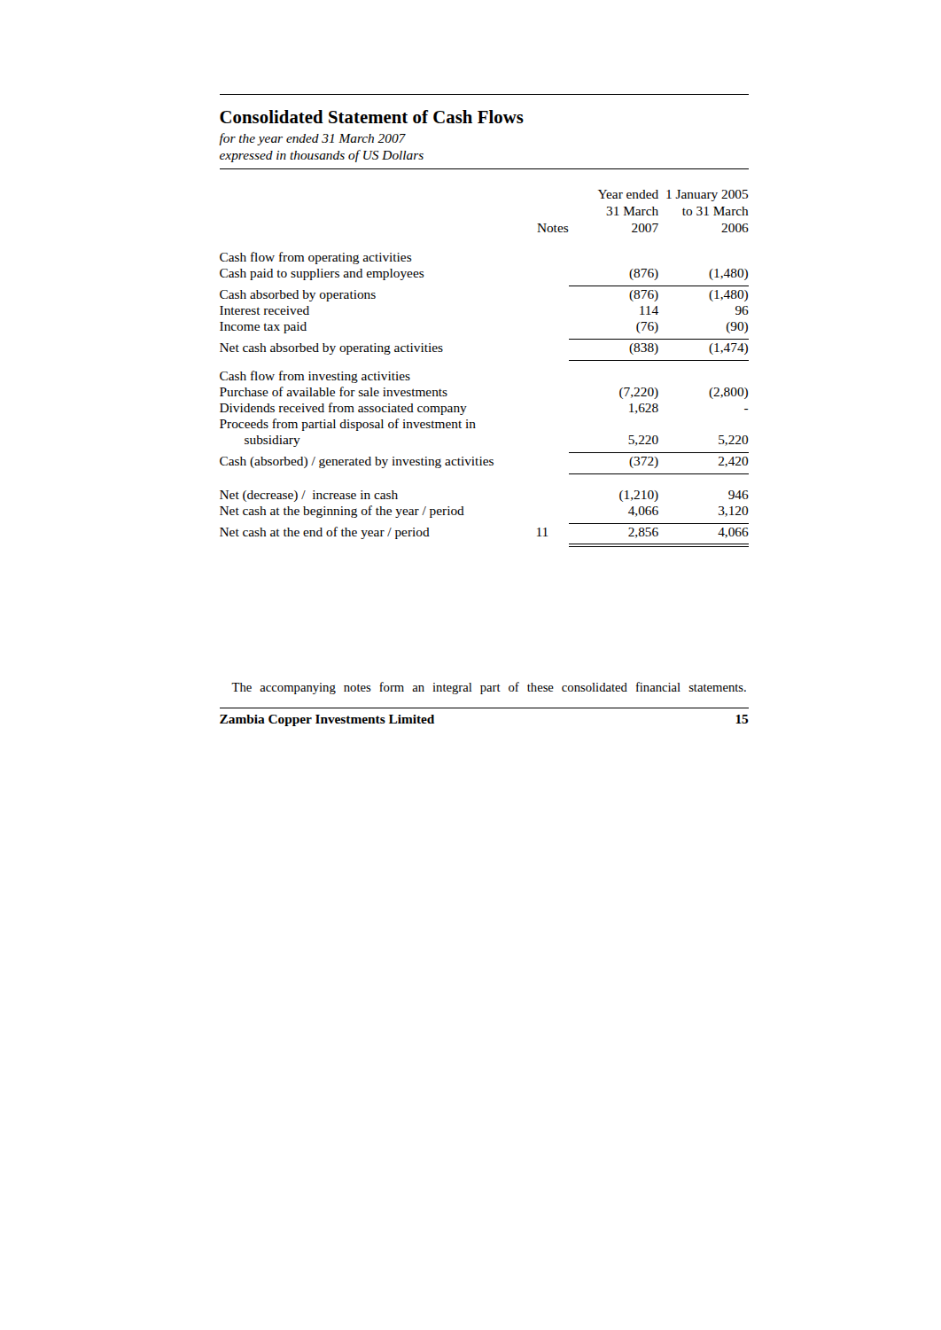Consolidated Statement of Cash Flows
for the year ended 31 March 2007
expressed in thousands of US Dollars
| | | Year ended | 1 January 2005 |
| | | 31 March | to 31 March |
| | Notes | 2007 | 2006 |
| Cash flow from operating activities | | | |
| Cash paid to suppliers and employees | | (876) | (1,480) |
| Cash absorbed by operations | | (876) | (1,480) |
| Interest received | | 114 | 96 |
| Income tax paid | | (76) | (90) |
| Net cash absorbed by operating activities | | (838) | (1,474) |
| Cash flow from investing activities | | | |
| Purchase of available for sale investments | | (7,220) | (2,800) |
| Dividends received from associated company | | 1,628 | - |
| Proceeds from partial disposal of investment in | | | |
| subsidiary | | 5,220 | 5,220 |
| Cash (absorbed) / generated by investing activities | | (372) | 2,420 |
| Net (decrease) / increase in cash | | (1,210) | 946 |
| Net cash at the beginning of the year / period | | 4,066 | 3,120 |
| Net cash at the end of the year / period | 11 | 2,856 | 4,066 |
The accompanying notes form an integral part of these consolidated financial statements.
Zambia Copper Investments Limited 15